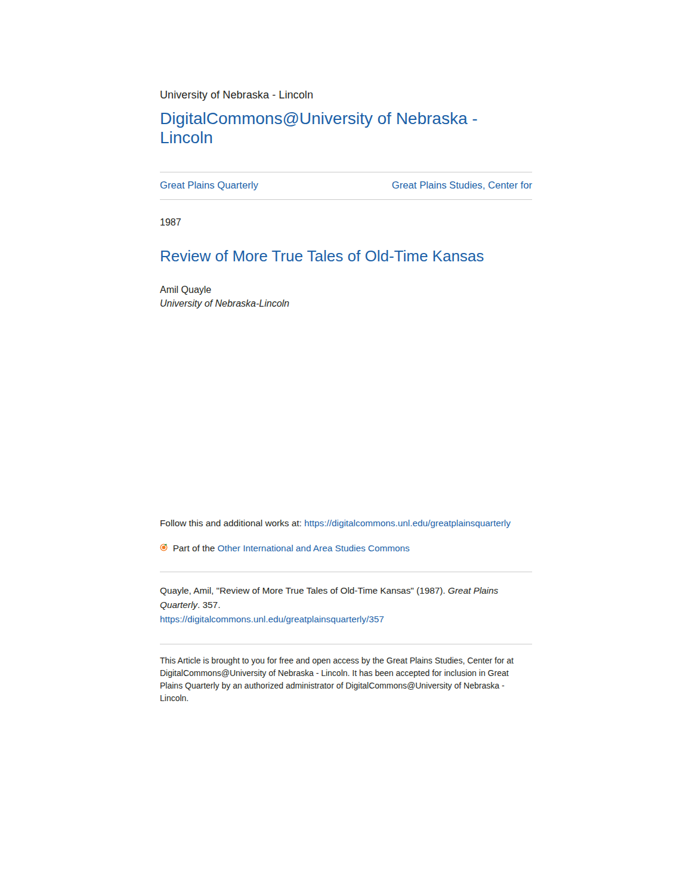University of Nebraska - Lincoln
DigitalCommons@University of Nebraska - Lincoln
Great Plains Quarterly
Great Plains Studies, Center for
1987
Review of More True Tales of Old-Time Kansas
Amil Quayle
University of Nebraska-Lincoln
Follow this and additional works at: https://digitalcommons.unl.edu/greatplainsquarterly
Part of the Other International and Area Studies Commons
Quayle, Amil, "Review of More True Tales of Old-Time Kansas" (1987). Great Plains Quarterly. 357.
https://digitalcommons.unl.edu/greatplainsquarterly/357
This Article is brought to you for free and open access by the Great Plains Studies, Center for at DigitalCommons@University of Nebraska - Lincoln. It has been accepted for inclusion in Great Plains Quarterly by an authorized administrator of DigitalCommons@University of Nebraska - Lincoln.